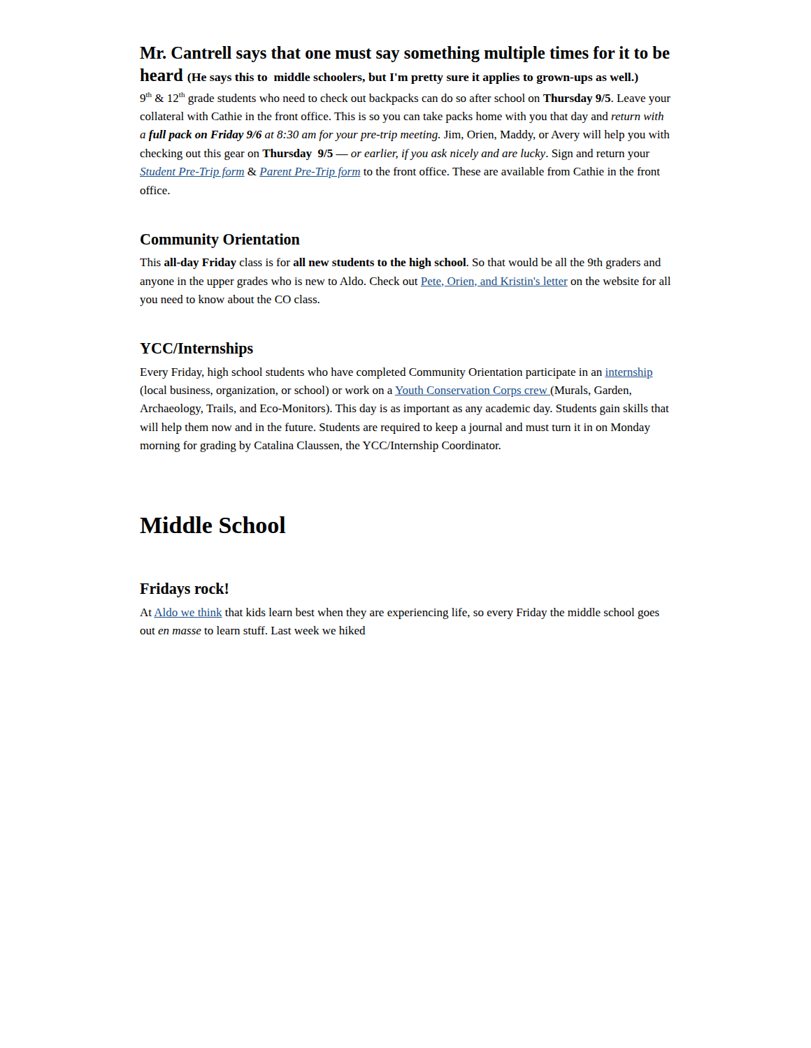Mr. Cantrell says that one must say something multiple times for it to be heard (He says this to middle schoolers, but I'm pretty sure it applies to grown-ups as well.)
9th & 12th grade students who need to check out backpacks can do so after school on Thursday 9/5. Leave your collateral with Cathie in the front office. This is so you can take packs home with you that day and return with a full pack on Friday 9/6 at 8:30 am for your pre-trip meeting. Jim, Orien, Maddy, or Avery will help you with checking out this gear on Thursday 9/5 — or earlier, if you ask nicely and are lucky. Sign and return your Student Pre-Trip form & Parent Pre-Trip form to the front office. These are available from Cathie in the front office.
Community Orientation
This all-day Friday class is for all new students to the high school. So that would be all the 9th graders and anyone in the upper grades who is new to Aldo. Check out Pete, Orien, and Kristin's letter on the website for all you need to know about the CO class.
YCC/Internships
Every Friday, high school students who have completed Community Orientation participate in an internship (local business, organization, or school) or work on a Youth Conservation Corps crew (Murals, Garden, Archaeology, Trails, and Eco-Monitors). This day is as important as any academic day. Students gain skills that will help them now and in the future. Students are required to keep a journal and must turn it in on Monday morning for grading by Catalina Claussen, the YCC/Internship Coordinator.
Middle School
Fridays rock!
At Aldo we think that kids learn best when they are experiencing life, so every Friday the middle school goes out en masse to learn stuff. Last week we hiked